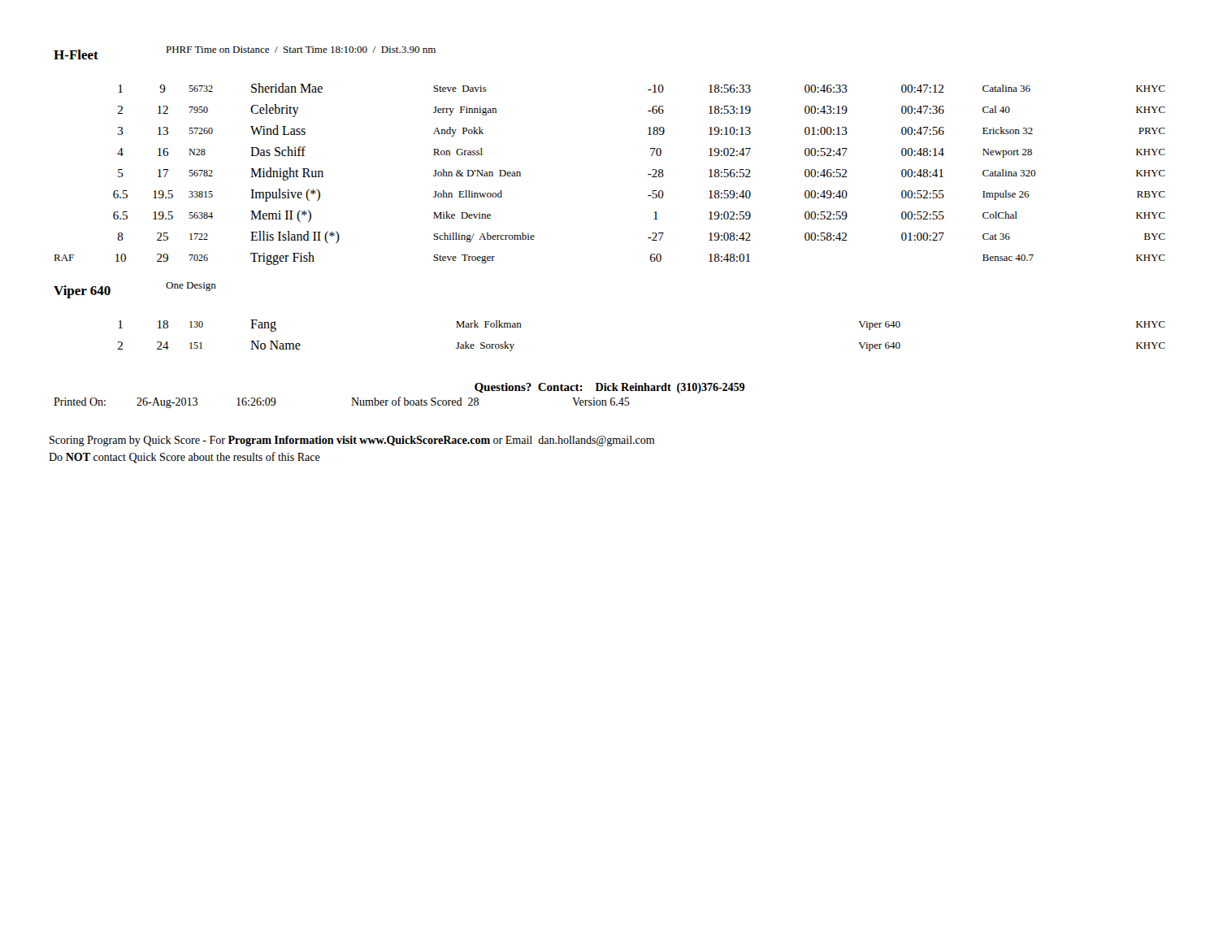| H-Fleet | PHRF Time on Distance / Start Time 18:10:00 / Dist.3.90 nm | |
| | 1 | 9 | 56732 | Sheridan Mae | Steve Davis | -10 | 18:56:33 | 00:46:33 | 00:47:12 | Catalina 36 | KHYC |
| | 2 | 12 | 7950 | Celebrity | Jerry Finnigan | -66 | 18:53:19 | 00:43:19 | 00:47:36 | Cal 40 | KHYC |
| | 3 | 13 | 57260 | Wind Lass | Andy Pokk | 189 | 19:10:13 | 01:00:13 | 00:47:56 | Erickson 32 | PRYC |
| | 4 | 16 | N28 | Das Schiff | Ron Grassl | 70 | 19:02:47 | 00:52:47 | 00:48:14 | Newport 28 | KHYC |
| | 5 | 17 | 56782 | Midnight Run | John & D'Nan Dean | -28 | 18:56:52 | 00:46:52 | 00:48:41 | Catalina 320 | KHYC |
| | 6.5 | 19.5 | 33815 | Impulsive (*) | John Ellinwood | -50 | 18:59:40 | 00:49:40 | 00:52:55 | Impulse 26 | RBYC |
| | 6.5 | 19.5 | 56384 | Memi II (*) | Mike Devine | 1 | 19:02:59 | 00:52:59 | 00:52:55 | ColChal | KHYC |
| | 8 | 25 | 1722 | Ellis Island II (*) | Schilling/ Abercrombie | -27 | 19:08:42 | 00:58:42 | 01:00:27 | Cat 36 | BYC |
| RAF | 10 | 29 | 7026 | Trigger Fish | Steve Troeger | 60 | 18:48:01 | | | Bensac 40.7 | KHYC |
| Viper 640 | One Design | |
| | 1 | 18 | 130 | Fang | Mark Folkman | | | | | Viper 640 | KHYC |
| | 2 | 24 | 151 | No Name | Jake Sorosky | | | | | Viper 640 | KHYC |
Questions? Contact: Dick Reinhardt (310)376-2459
| Printed On: | 26-Aug-2013 | 16:26:09 | Number of boats Scored 28 | Version 6.45 |
Scoring Program by Quick Score - For Program Information visit www.QuickScoreRace.com or Email dan.hollands@gmail.com
Do NOT contact Quick Score about the results of this Race